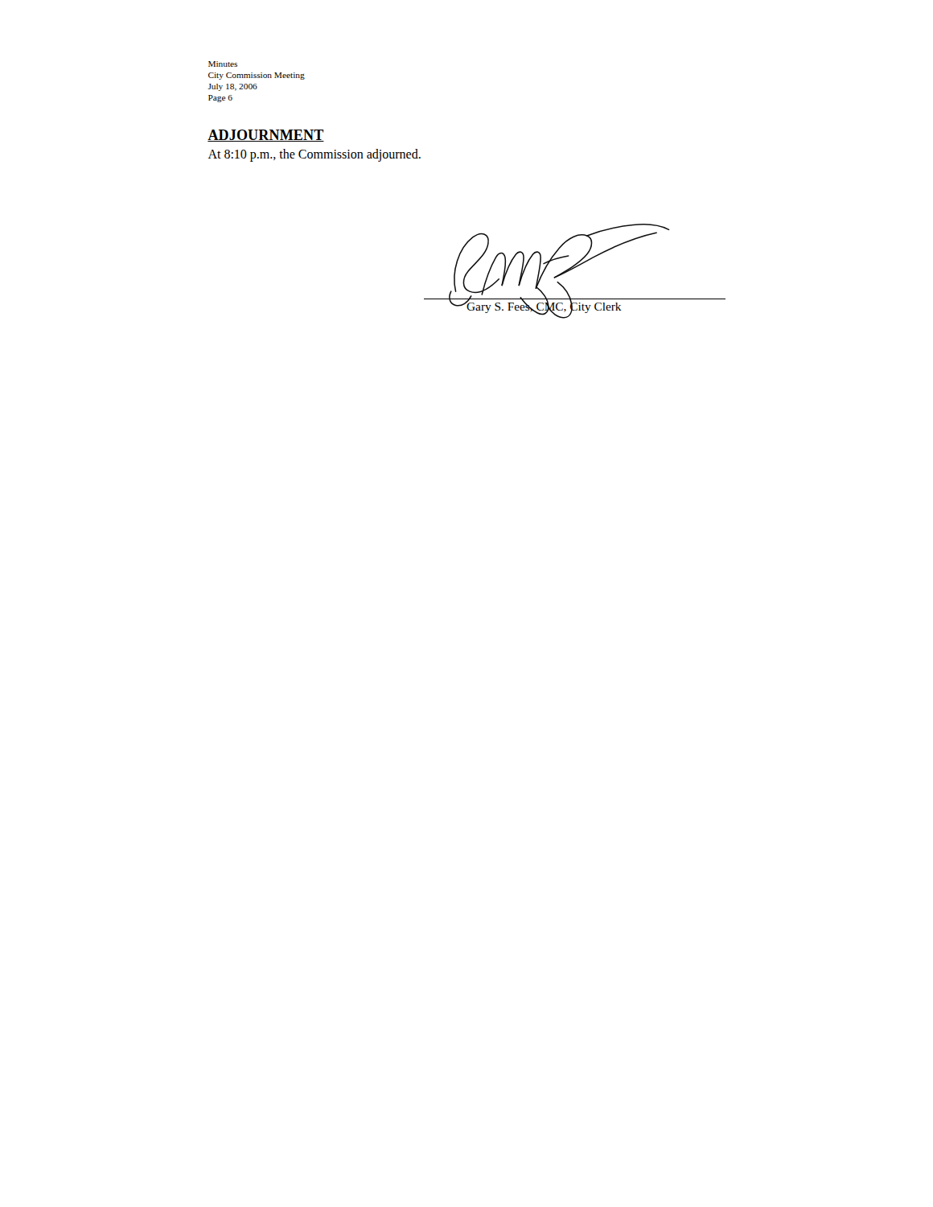Minutes
City Commission Meeting
July 18, 2006
Page 6
ADJOURNMENT
At 8:10 p.m., the Commission adjourned.
Gary S. Fees, CMC, City Clerk